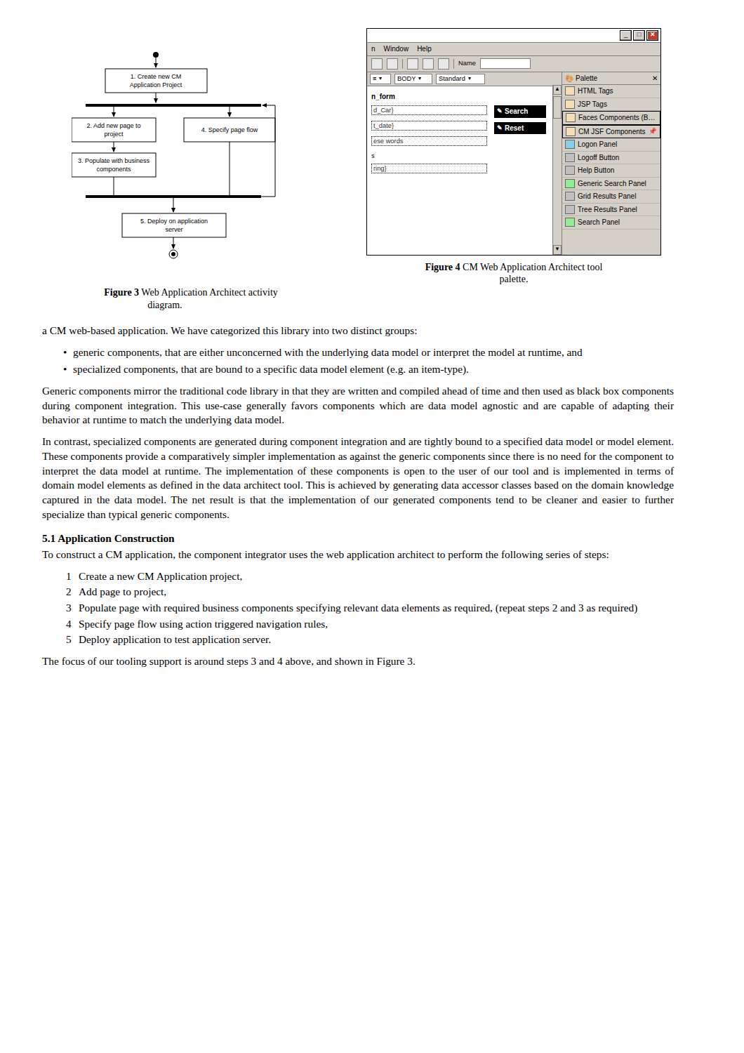1. Create new CM Application Project 2. Add new page to project 4. Specify page flow 3. Populate with business components 5. Deploy on application server
Figure 3 Web Application Architect activity diagram.
_
□
✕
nWindow Help
Name
≡ BODY Standard
n_form
d_Car}
t_date}
ese words
s
ring}
Search
Reset
▲
▼
🎨Palette ✕
HTML Tags
JSP Tags
Faces Components (B…
CM JSF Components📌
Logon Panel
Logoff Button
Help Button
Generic Search Panel
Grid Results Panel
Tree Results Panel
Search Panel
Figure 4 CM Web Application Architect tool
palette.
a CM web-based application. We have categorized this library into two distinct groups:
generic components, that are either unconcerned with the underlying data model or interpret the model at runtime, and
specialized components, that are bound to a specific data model element (e.g. an item-type).
Generic components mirror the traditional code library in that they are written and compiled ahead of time and then used as black box components during component integration. This use-case generally favors components which are data model agnostic and are capable of adapting their behavior at runtime to match the underlying data model.
In contrast, specialized components are generated during component integration and are tightly bound to a specified data model or model element. These components provide a comparatively simpler implementation as against the generic components since there is no need for the component to interpret the data model at runtime. The implementation of these components is open to the user of our tool and is implemented in terms of domain model elements as defined in the data architect tool. This is achieved by generating data accessor classes based on the domain knowledge captured in the data model. The net result is that the implementation of our generated components tend to be cleaner and easier to further specialize than typical generic components.
5.1 Application Construction
To construct a CM application, the component integrator uses the web application architect to perform the following series of steps:
Create a new CM Application project,
Add page to project,
Populate page with required business components specifying relevant data elements as required, (repeat steps 2 and 3 as required)
Specify page flow using action triggered navigation rules,
Deploy application to test application server.
The focus of our tooling support is around steps 3 and 4 above, and shown in Figure 3.